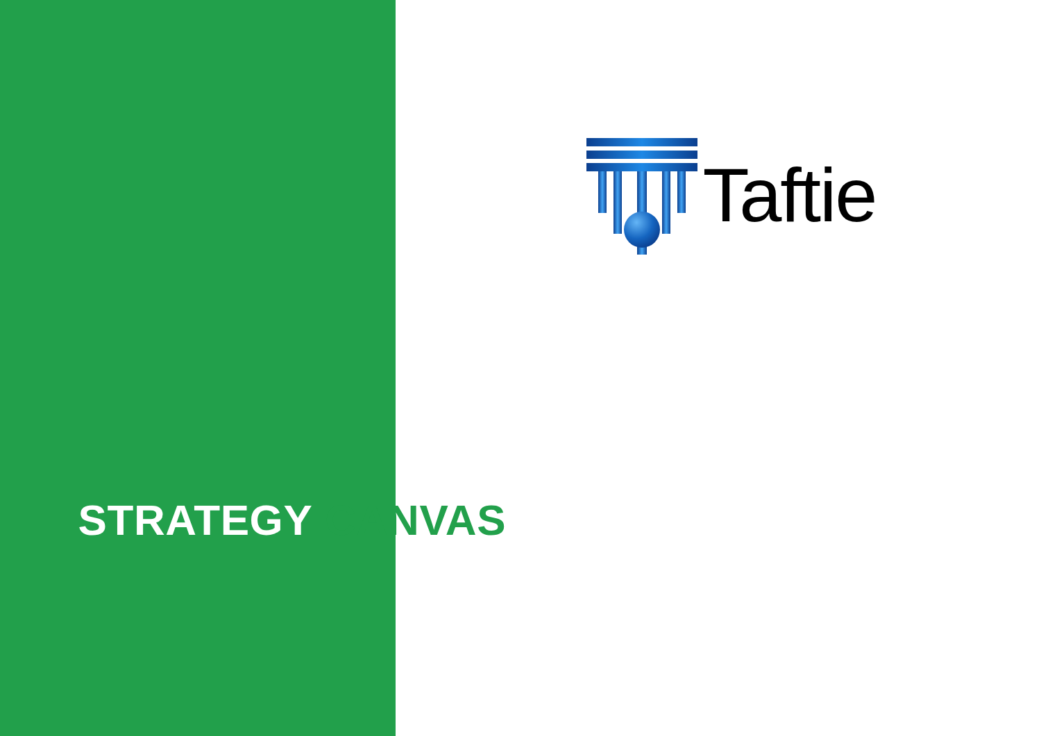Taftie
STRATEGY CANVAS